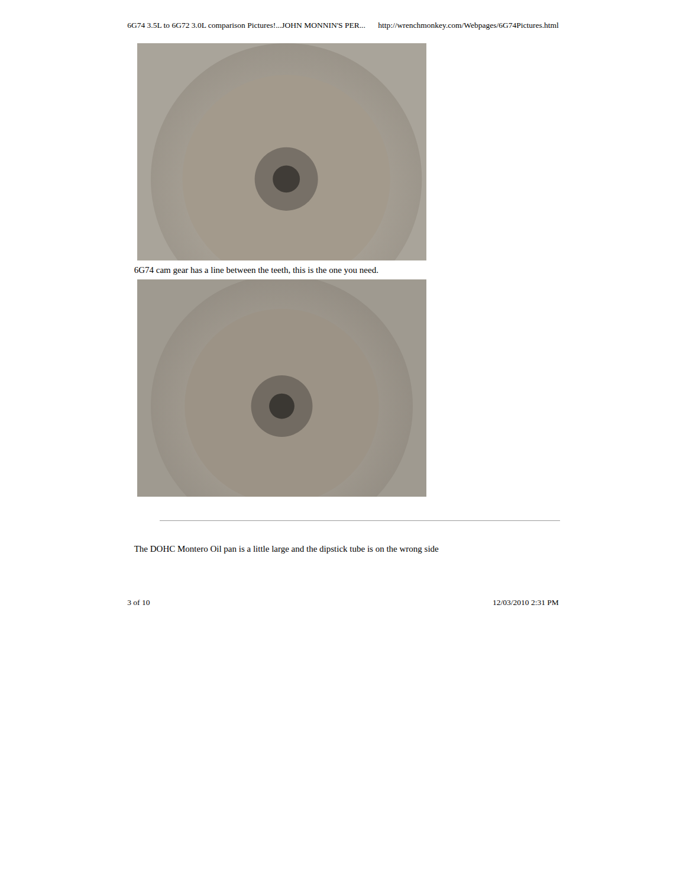6G74 3.5L to 6G72 3.0L comparison Pictures!...JOHN MONNIN'S PER... http://wrenchmonkey.com/Webpages/6G74Pictures.html
6G74 cam gear has a line between the teeth, this is the one you need.
The DOHC Montero Oil pan is a little large and the dipstick tube is on the wrong side
3 of 10 12/03/2010 2:31 PM